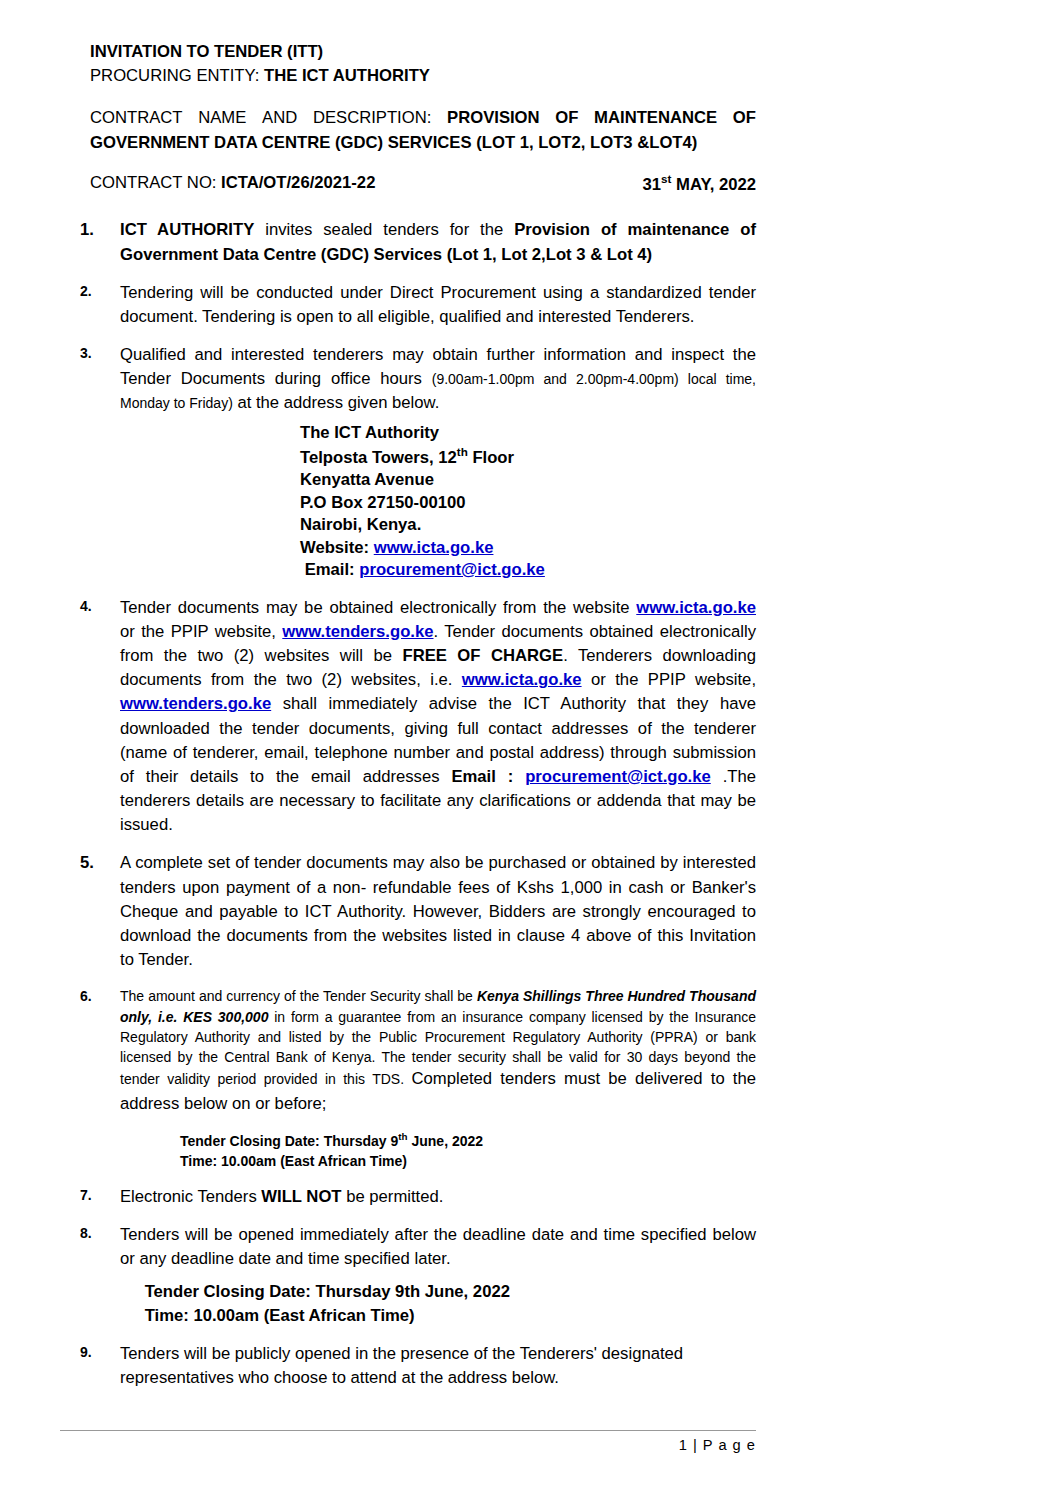INVITATION TO TENDER (ITT)
PROCURING ENTITY: THE ICT AUTHORITY
CONTRACT NAME AND DESCRIPTION: PROVISION OF MAINTENANCE OF GOVERNMENT DATA CENTRE (GDC) SERVICES (LOT 1, LOT2, LOT3 &LOT4)
CONTRACT NO: ICTA/OT/26/2021-22 31st MAY, 2022
ICT AUTHORITY invites sealed tenders for the Provision of maintenance of Government Data Centre (GDC) Services (Lot 1, Lot 2,Lot 3 & Lot 4)
Tendering will be conducted under Direct Procurement using a standardized tender document. Tendering is open to all eligible, qualified and interested Tenderers.
Qualified and interested tenderers may obtain further information and inspect the Tender Documents during office hours (9.00am-1.00pm and 2.00pm-4.00pm) local time, Monday to Friday) at the address given below.
The ICT Authority
Telposta Towers, 12th Floor
Kenyatta Avenue
P.O Box 27150-00100
Nairobi, Kenya.
Website: www.icta.go.ke
Email: procurement@ict.go.ke
Tender documents may be obtained electronically from the website www.icta.go.ke or the PPIP website, www.tenders.go.ke. Tender documents obtained electronically from the two (2) websites will be FREE OF CHARGE. Tenderers downloading documents from the two (2) websites, i.e. www.icta.go.ke or the PPIP website, www.tenders.go.ke shall immediately advise the ICT Authority that they have downloaded the tender documents, giving full contact addresses of the tenderer (name of tenderer, email, telephone number and postal address) through submission of their details to the email addresses Email : procurement@ict.go.ke .The tenderers details are necessary to facilitate any clarifications or addenda that may be issued.
A complete set of tender documents may also be purchased or obtained by interested tenders upon payment of a non- refundable fees of Kshs 1,000 in cash or Banker's Cheque and payable to ICT Authority. However, Bidders are strongly encouraged to download the documents from the websites listed in clause 4 above of this Invitation to Tender.
The amount and currency of the Tender Security shall be Kenya Shillings Three Hundred Thousand only, i.e. KES 300,000 in form a guarantee from an insurance company licensed by the Insurance Regulatory Authority and listed by the Public Procurement Regulatory Authority (PPRA) or bank licensed by the Central Bank of Kenya. The tender security shall be valid for 30 days beyond the tender validity period provided in this TDS. Completed tenders must be delivered to the address below on or before;
Tender Closing Date: Thursday 9th June, 2022
Time: 10.00am (East African Time)
Electronic Tenders WILL NOT be permitted.
Tenders will be opened immediately after the deadline date and time specified below or any deadline date and time specified later.
Tender Closing Date: Thursday 9th June, 2022
Time: 10.00am (East African Time)
Tenders will be publicly opened in the presence of the Tenderers' designated
representatives who choose to attend at the address below.
1 | P a g e